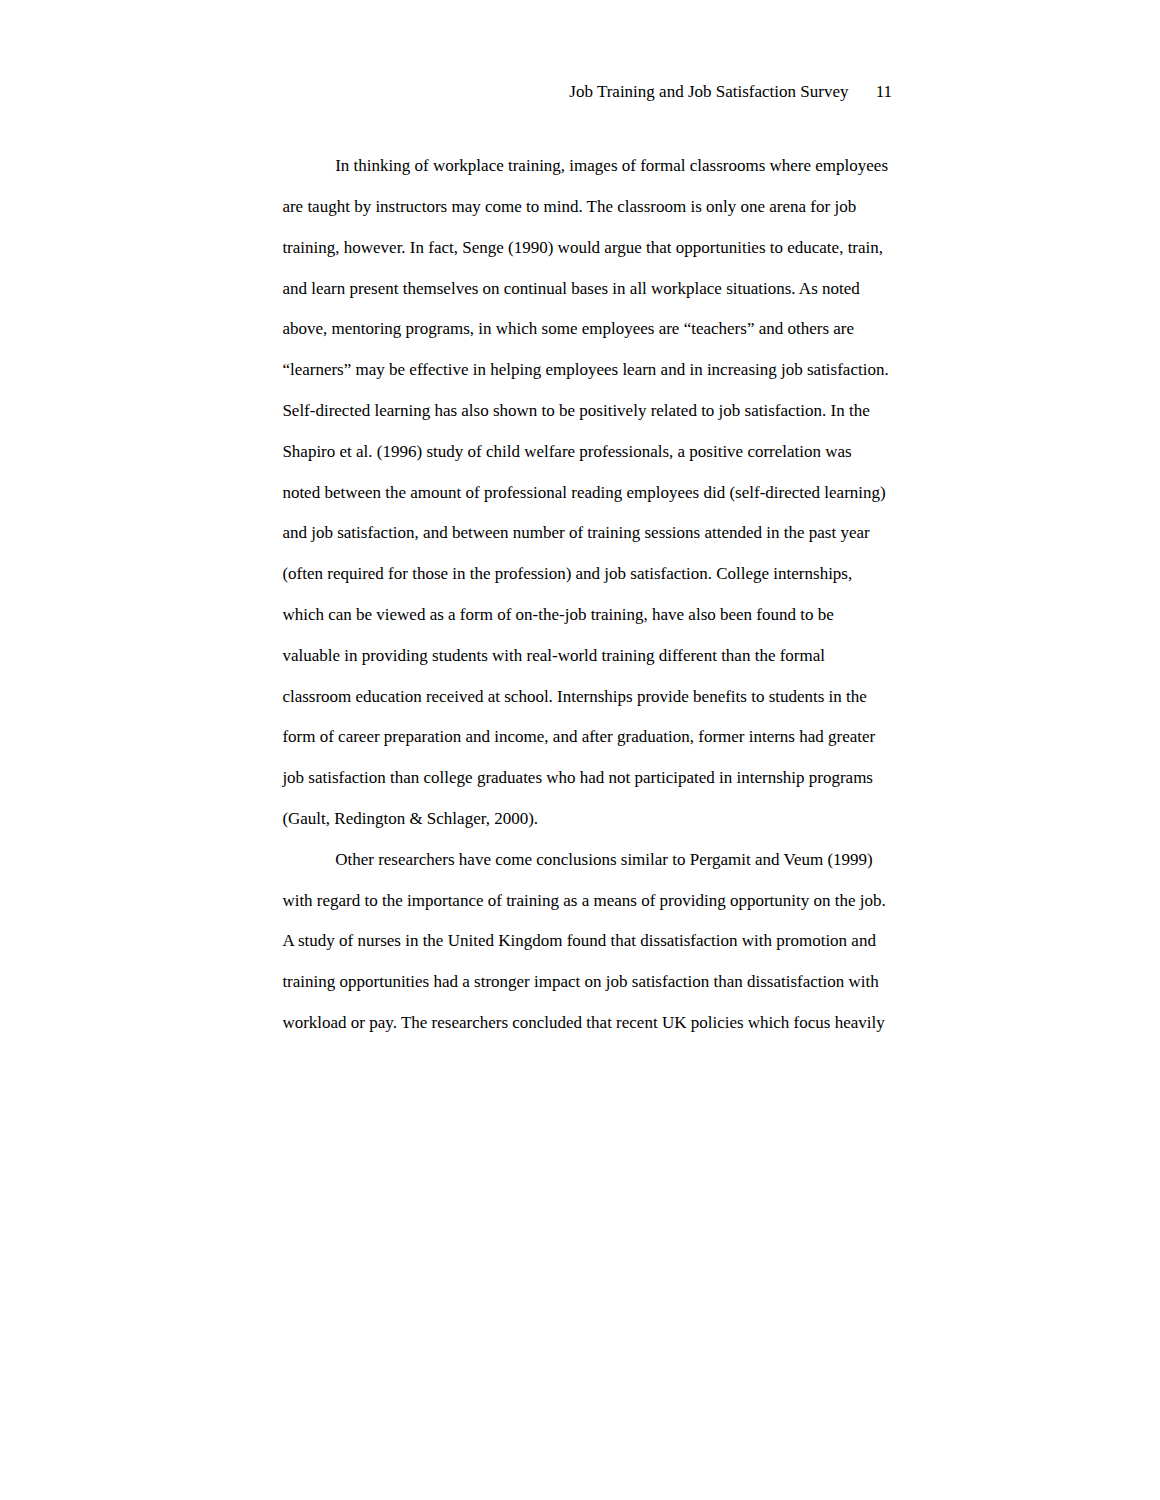Job Training and Job Satisfaction Survey11
In thinking of workplace training, images of formal classrooms where employees are taught by instructors may come to mind. The classroom is only one arena for job training, however. In fact, Senge (1990) would argue that opportunities to educate, train, and learn present themselves on continual bases in all workplace situations. As noted above, mentoring programs, in which some employees are “teachers” and others are “learners” may be effective in helping employees learn and in increasing job satisfaction. Self-directed learning has also shown to be positively related to job satisfaction. In the Shapiro et al. (1996) study of child welfare professionals, a positive correlation was noted between the amount of professional reading employees did (self-directed learning) and job satisfaction, and between number of training sessions attended in the past year (often required for those in the profession) and job satisfaction. College internships, which can be viewed as a form of on-the-job training, have also been found to be valuable in providing students with real-world training different than the formal classroom education received at school. Internships provide benefits to students in the form of career preparation and income, and after graduation, former interns had greater job satisfaction than college graduates who had not participated in internship programs (Gault, Redington & Schlager, 2000).
Other researchers have come conclusions similar to Pergamit and Veum (1999) with regard to the importance of training as a means of providing opportunity on the job. A study of nurses in the United Kingdom found that dissatisfaction with promotion and training opportunities had a stronger impact on job satisfaction than dissatisfaction with workload or pay. The researchers concluded that recent UK policies which focus heavily